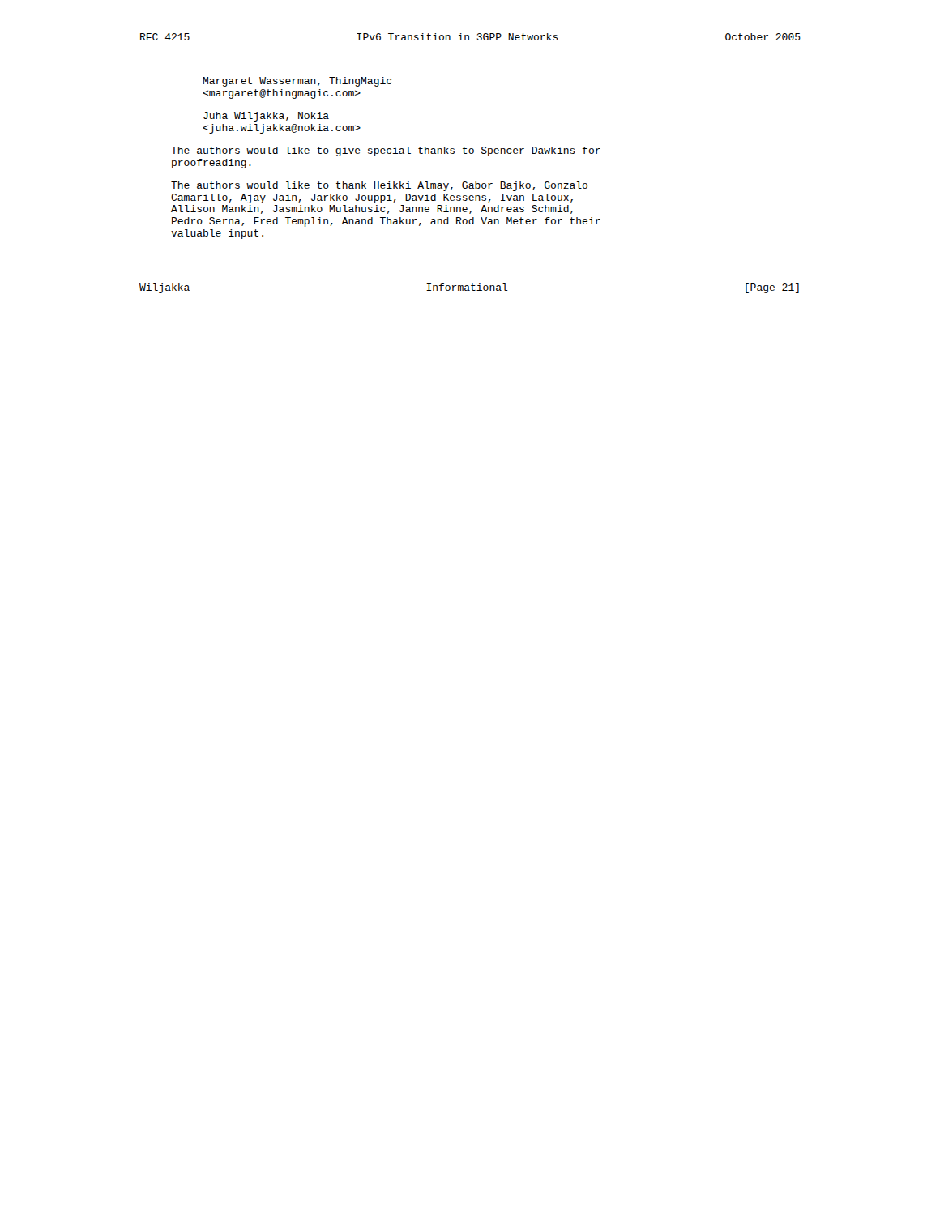RFC 4215 IPv6 Transition in 3GPP Networks October 2005
Margaret Wasserman, ThingMagic
<margaret@thingmagic.com>
Juha Wiljakka, Nokia
<juha.wiljakka@nokia.com>
The authors would like to give special thanks to Spencer Dawkins for
proofreading.
The authors would like to thank Heikki Almay, Gabor Bajko, Gonzalo
Camarillo, Ajay Jain, Jarkko Jouppi, David Kessens, Ivan Laloux,
Allison Mankin, Jasminko Mulahusic, Janne Rinne, Andreas Schmid,
Pedro Serna, Fred Templin, Anand Thakur, and Rod Van Meter for their
valuable input.
Wiljakka Informational [Page 21]